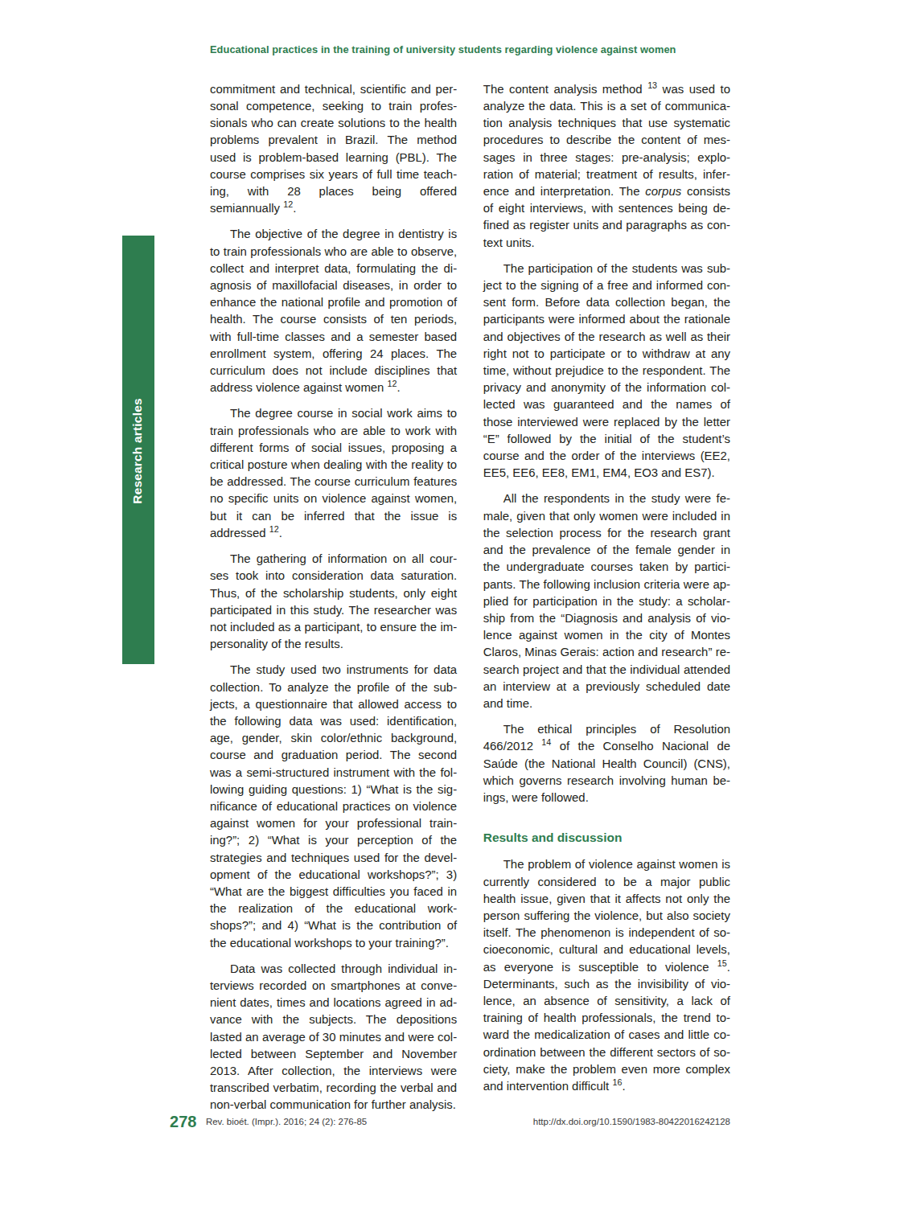Research articles
Educational practices in the training of university students regarding violence against women
commitment and technical, scientific and personal competence, seeking to train professionals who can create solutions to the health problems prevalent in Brazil. The method used is problem-based learning (PBL). The course comprises six years of full time teaching, with 28 places being offered semiannually 12.
The objective of the degree in dentistry is to train professionals who are able to observe, collect and interpret data, formulating the diagnosis of maxillofacial diseases, in order to enhance the national profile and promotion of health. The course consists of ten periods, with full-time classes and a semester based enrollment system, offering 24 places. The curriculum does not include disciplines that address violence against women 12.
The degree course in social work aims to train professionals who are able to work with different forms of social issues, proposing a critical posture when dealing with the reality to be addressed. The course curriculum features no specific units on violence against women, but it can be inferred that the issue is addressed 12.
The gathering of information on all courses took into consideration data saturation. Thus, of the scholarship students, only eight participated in this study. The researcher was not included as a participant, to ensure the impersonality of the results.
The study used two instruments for data collection. To analyze the profile of the subjects, a questionnaire that allowed access to the following data was used: identification, age, gender, skin color/ethnic background, course and graduation period. The second was a semi-structured instrument with the following guiding questions: 1) “What is the significance of educational practices on violence against women for your professional training?”; 2) “What is your perception of the strategies and techniques used for the development of the educational workshops?”; 3) “What are the biggest difficulties you faced in the realization of the educational workshops?”; and 4) “What is the contribution of the educational workshops to your training?”.
Data was collected through individual interviews recorded on smartphones at convenient dates, times and locations agreed in advance with the subjects. The depositions lasted an average of 30 minutes and were collected between September and November 2013. After collection, the interviews were transcribed verbatim, recording the verbal and non-verbal communication for further analysis.
The content analysis method 13 was used to analyze the data. This is a set of communication analysis techniques that use systematic procedures to describe the content of messages in three stages: pre-analysis; exploration of material; treatment of results, inference and interpretation. The corpus consists of eight interviews, with sentences being defined as register units and paragraphs as context units.
The participation of the students was subject to the signing of a free and informed consent form. Before data collection began, the participants were informed about the rationale and objectives of the research as well as their right not to participate or to withdraw at any time, without prejudice to the respondent. The privacy and anonymity of the information collected was guaranteed and the names of those interviewed were replaced by the letter “E” followed by the initial of the student’s course and the order of the interviews (EE2, EE5, EE6, EE8, EM1, EM4, EO3 and ES7).
All the respondents in the study were female, given that only women were included in the selection process for the research grant and the prevalence of the female gender in the undergraduate courses taken by participants. The following inclusion criteria were applied for participation in the study: a scholarship from the “Diagnosis and analysis of violence against women in the city of Montes Claros, Minas Gerais: action and research” research project and that the individual attended an interview at a previously scheduled date and time.
The ethical principles of Resolution 466/2012 14 of the Conselho Nacional de Saúde (the National Health Council) (CNS), which governs research involving human beings, were followed.
Results and discussion
The problem of violence against women is currently considered to be a major public health issue, given that it affects not only the person suffering the violence, but also society itself. The phenomenon is independent of socioeconomic, cultural and educational levels, as everyone is susceptible to violence 15. Determinants, such as the invisibility of violence, an absence of sensitivity, a lack of training of health professionals, the trend toward the medicalization of cases and little coordination between the different sectors of society, make the problem even more complex and intervention difficult 16.
278
Rev. bioét. (Impr.). 2016; 24 (2): 276-85
http://dx.doi.org/10.1590/1983-80422016242128